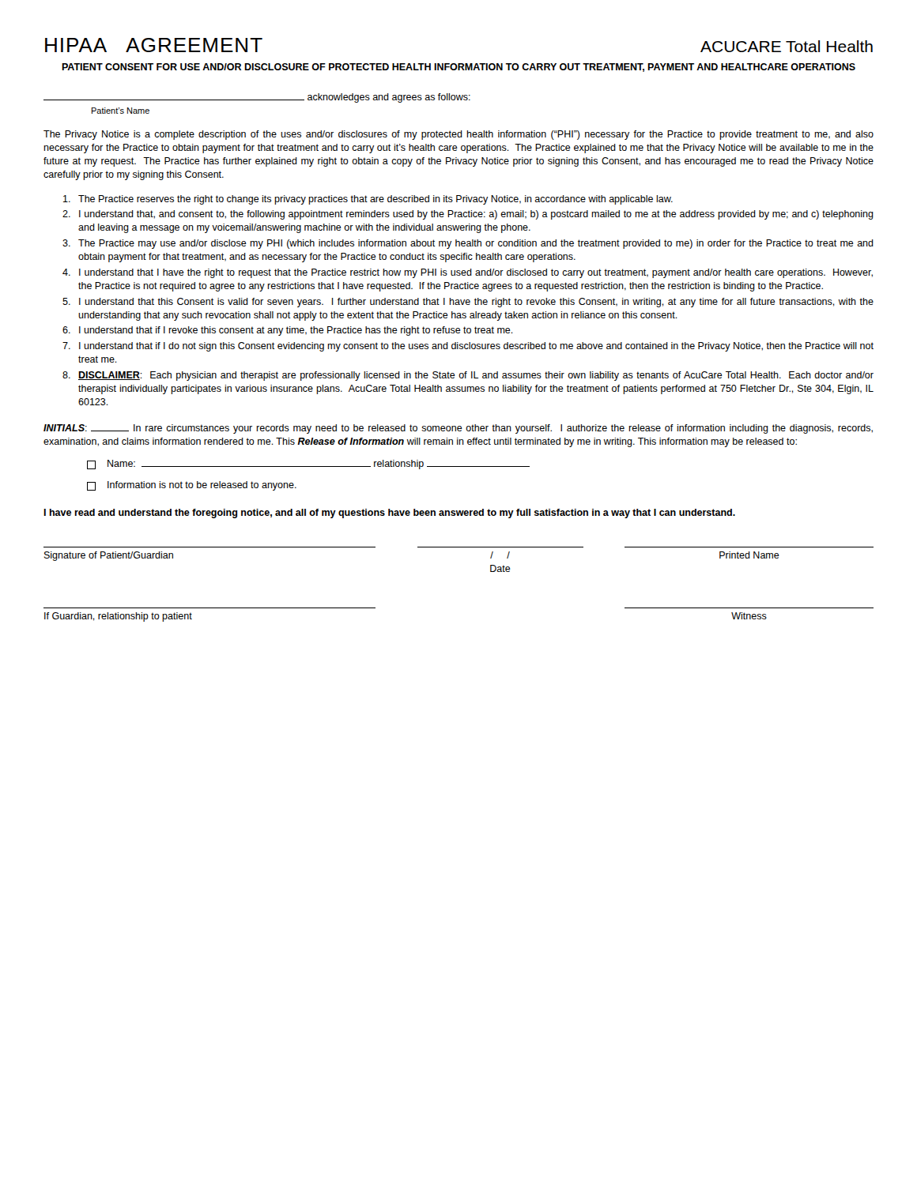HIPAA AGREEMENT ACUCARE Total Health
PATIENT CONSENT FOR USE AND/OR DISCLOSURE OF PROTECTED HEALTH INFORMATION TO CARRY OUT TREATMENT, PAYMENT AND HEALTHCARE OPERATIONS
acknowledges and agrees as follows:
Patient’s Name
The Privacy Notice is a complete description of the uses and/or disclosures of my protected health information (“PHI”) necessary for the Practice to provide treatment to me, and also necessary for the Practice to obtain payment for that treatment and to carry out it’s health care operations. The Practice explained to me that the Privacy Notice will be available to me in the future at my request. The Practice has further explained my right to obtain a copy of the Privacy Notice prior to signing this Consent, and has encouraged me to read the Privacy Notice carefully prior to my signing this Consent.
The Practice reserves the right to change its privacy practices that are described in its Privacy Notice, in accordance with applicable law.
I understand that, and consent to, the following appointment reminders used by the Practice: a) email; b) a postcard mailed to me at the address provided by me; and c) telephoning and leaving a message on my voicemail/answering machine or with the individual answering the phone.
The Practice may use and/or disclose my PHI (which includes information about my health or condition and the treatment provided to me) in order for the Practice to treat me and obtain payment for that treatment, and as necessary for the Practice to conduct its specific health care operations.
I understand that I have the right to request that the Practice restrict how my PHI is used and/or disclosed to carry out treatment, payment and/or health care operations. However, the Practice is not required to agree to any restrictions that I have requested. If the Practice agrees to a requested restriction, then the restriction is binding to the Practice.
I understand that this Consent is valid for seven years. I further understand that I have the right to revoke this Consent, in writing, at any time for all future transactions, with the understanding that any such revocation shall not apply to the extent that the Practice has already taken action in reliance on this consent.
I understand that if I revoke this consent at any time, the Practice has the right to refuse to treat me.
I understand that if I do not sign this Consent evidencing my consent to the uses and disclosures described to me above and contained in the Privacy Notice, then the Practice will not treat me.
DISCLAIMER: Each physician and therapist are professionally licensed in the State of IL and assumes their own liability as tenants of AcuCare Total Health. Each doctor and/or therapist individually participates in various insurance plans. AcuCare Total Health assumes no liability for the treatment of patients performed at 750 Fletcher Dr., Ste 304, Elgin, IL 60123.
INITIALS: In rare circumstances your records may need to be released to someone other than yourself. I authorize the release of information including the diagnosis, records, examination, and claims information rendered to me. This Release of Information will remain in effect until terminated by me in writing. This information may be released to:
Name: relationship
Information is not to be released to anyone.
I have read and understand the foregoing notice, and all of my questions have been answered to my full satisfaction in a way that I can understand.
| Signature of Patient/Guardian | | / / Date | | Printed Name |
| If Guardian, relationship to patient | | | | Witness |